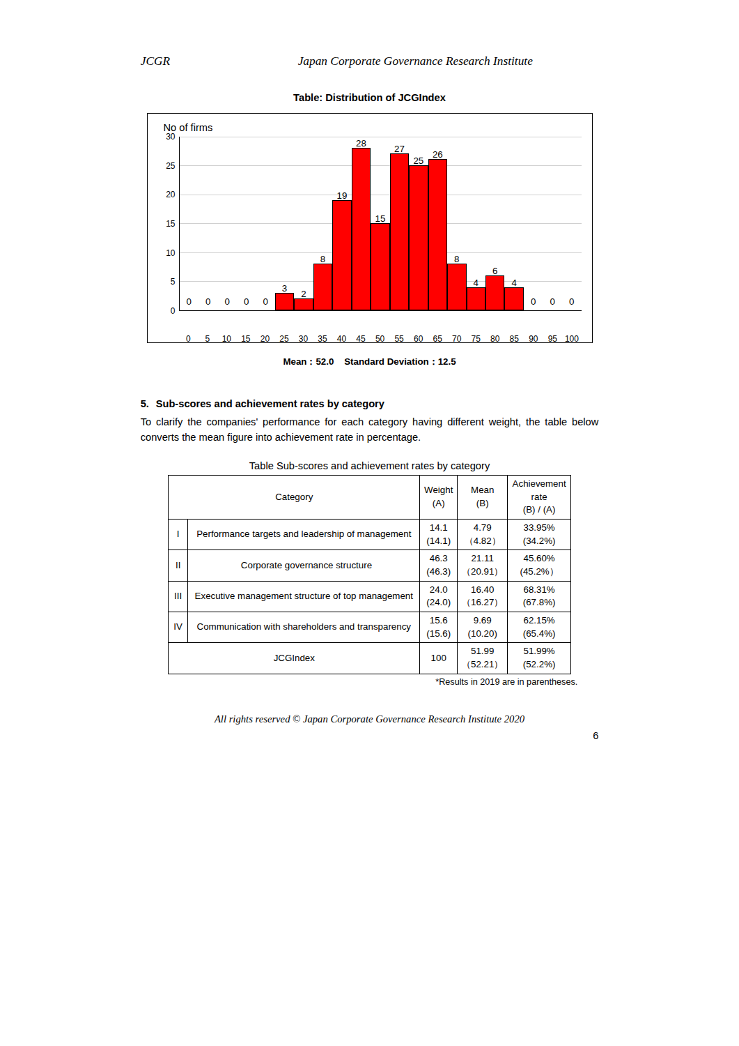JCGR
Japan Corporate Governance Research Institute
Table: Distribution of JCGIndex
No of firms
30
25
20
15
10
5
0
0
0
0
0
0
3
2
8
19
28
15
27
25
26
8
4
6
4
0
0
0
0
5
10
15
20
25
30
35
40
45
50
55
60
65
70
75
80
85
90
95
100
Mean：52.0 Standard Deviation：12.5
5. Sub-scores and achievement rates by category
To clarify the companies' performance for each category having different weight, the table below converts the mean figure into achievement rate in percentage.
Table Sub-scores and achievement rates by category
| Category | Weight (A) | Mean (B) | Achievement rate (B) / (A) |
| --- | --- | --- | --- |
| I | Performance targets and leadership of management | 14.1 (14.1) | 4.79 （4.82） | 33.95% (34.2%) |
| II | Corporate governance structure | 46.3 (46.3) | 21.11 （20.91） | 45.60% (45.2%） |
| III | Executive management structure of top management | 24.0 (24.0) | 16.40 （16.27） | 68.31% (67.8%) |
| IV | Communication with shareholders and transparency | 15.6 (15.6) | 9.69 (10.20) | 62.15% (65.4%) |
| JCGIndex | 100 | 51.99 （52.21） | 51.99% (52.2%) |
*Results in 2019 are in parentheses.
All rights reserved © Japan Corporate Governance Research Institute 2020
6